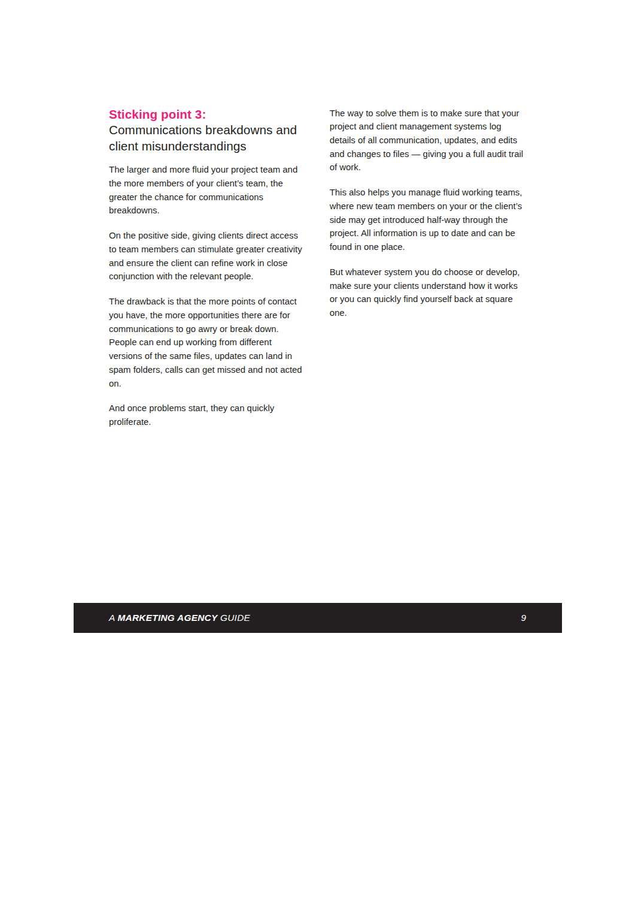Sticking point 3:
Communications breakdowns and client misunderstandings
The larger and more fluid your project team and the more members of your client’s team, the greater the chance for communications breakdowns.
On the positive side, giving clients direct access to team members can stimulate greater creativity and ensure the client can refine work in close conjunction with the relevant people.
The drawback is that the more points of contact you have, the more opportunities there are for communications to go awry or break down. People can end up working from different versions of the same files, updates can land in spam folders, calls can get missed and not acted on.
And once problems start, they can quickly proliferate.
The way to solve them is to make sure that your project and client management systems log details of all communication, updates, and edits and changes to files — giving you a full audit trail of work.
This also helps you manage fluid working teams, where new team members on your or the client’s side may get introduced half-way through the project. All information is up to date and can be found in one place.
But whatever system you do choose or develop, make sure your clients understand how it works or you can quickly find yourself back at square one.
A MARKETING AGENCY GUIDE
9